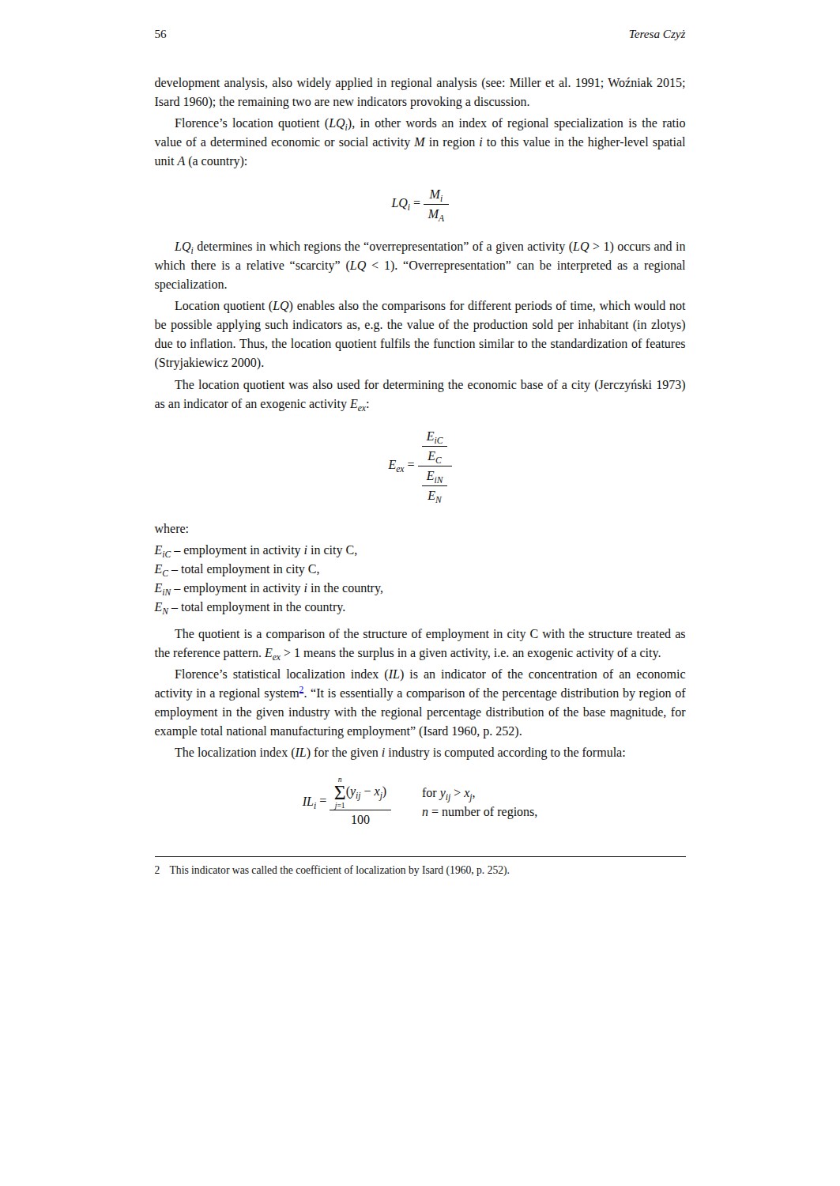56 Teresa Czyż
development analysis, also widely applied in regional analysis (see: Miller et al. 1991; Woźniak 2015; Isard 1960); the remaining two are new indicators provoking a discussion.
Florence’s location quotient (LQi), in other words an index of regional specialization is the ratio value of a determined economic or social activity M in region i to this value in the higher-level spatial unit A (a country):
LQi = Mi MA
LQi determines in which regions the “overrepresentation” of a given activity (LQ > 1) occurs and in which there is a relative “scarcity” (LQ < 1). “Overrepresentation” can be interpreted as a regional specialization.
Location quotient (LQ) enables also the comparisons for different periods of time, which would not be possible applying such indicators as, e.g. the value of the production sold per inhabitant (in zlotys) due to inflation. Thus, the location quotient fulfils the function similar to the standardization of features (Stryjakiewicz 2000).
The location quotient was also used for determining the economic base of a city (Jerczyński 1973) as an indicator of an exogenic activity Eex:
Eex = EiC EC EiN EN
where:
EiC – employment in activity i in city C,
EC – total employment in city C,
EiN – employment in activity i in the country,
EN – total employment in the country.
The quotient is a comparison of the structure of employment in city C with the structure treated as the reference pattern. Eex > 1 means the surplus in a given activity, i.e. an exogenic activity of a city.
Florence’s statistical localization index (IL) is an indicator of the concentration of an economic activity in a regional system2. “It is essentially a comparison of the percentage distribution by region of employment in the given industry with the regional percentage distribution of the base magnitude, for example total national manufacturing employment” (Isard 1960, p. 252).
The localization index (IL) for the given i industry is computed according to the formula:
ILi = n Σ j=1 (yij − xj) 100 for yij > xj, n = number of regions,
2 This indicator was called the coefficient of localization by Isard (1960, p. 252).